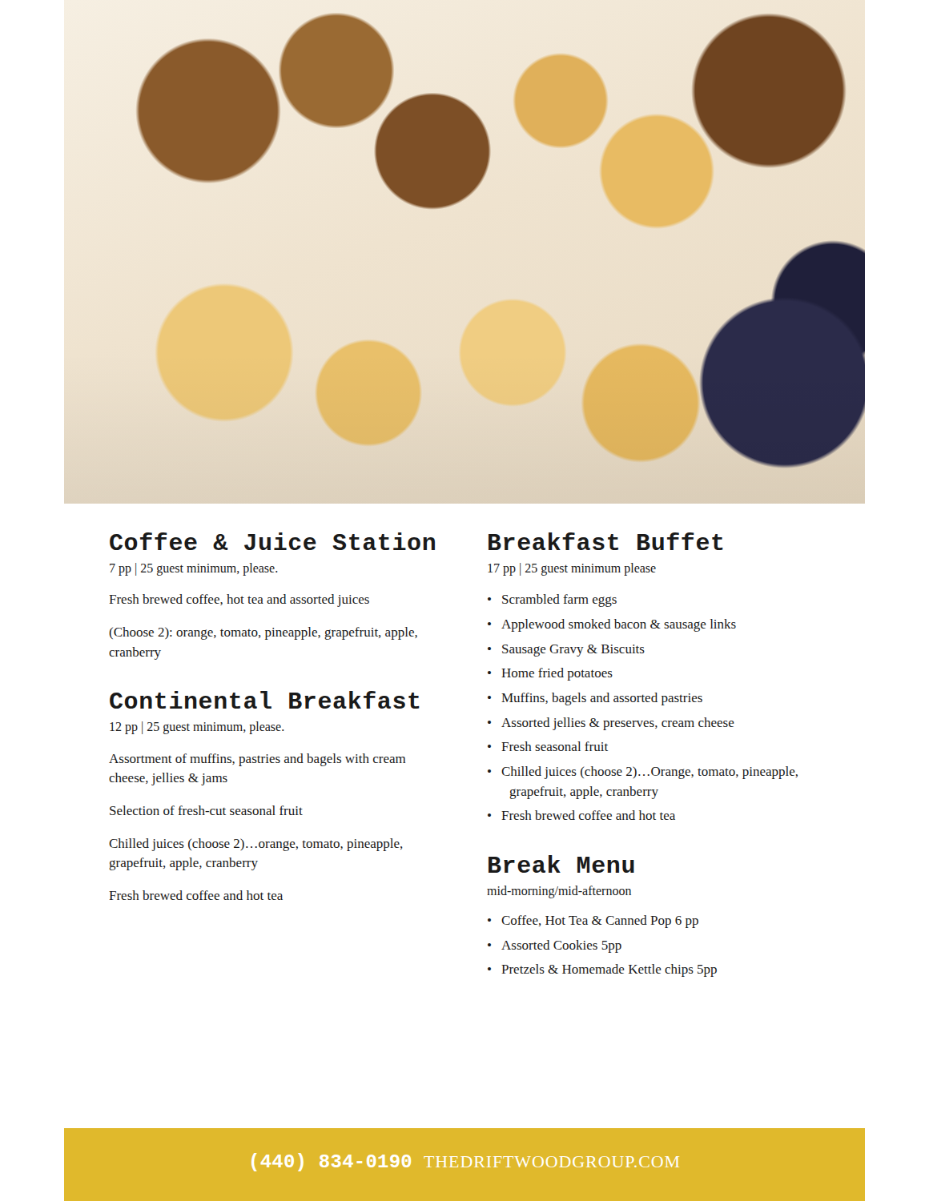Coffee & Juice Station
7 pp | 25 guest minimum, please.
Fresh brewed coffee, hot tea and assorted juices
(Choose 2): orange, tomato, pineapple, grapefruit, apple, cranberry
Continental Breakfast
12 pp | 25 guest minimum, please.
Assortment of muffins, pastries and bagels with cream cheese, jellies & jams
Selection of fresh-cut seasonal fruit
Chilled juices (choose 2)…orange, tomato, pineapple, grapefruit, apple, cranberry
Fresh brewed coffee and hot tea
Breakfast Buffet
17 pp | 25 guest minimum please
Scrambled farm eggs
Applewood smoked bacon & sausage links
Sausage Gravy & Biscuits
Home fried potatoes
Muffins, bagels and assorted pastries
Assorted jellies & preserves, cream cheese
Fresh seasonal fruit
Chilled juices (choose 2)…Orange, tomato, pineapple,grapefruit, apple, cranberry
Fresh brewed coffee and hot tea
Break Menu
mid-morning/mid-afternoon
Coffee, Hot Tea & Canned Pop 6 pp
Assorted Cookies 5pp
Pretzels & Homemade Kettle chips 5pp
(440) 834-0190 THEDRIFTWOODGROUP.COM